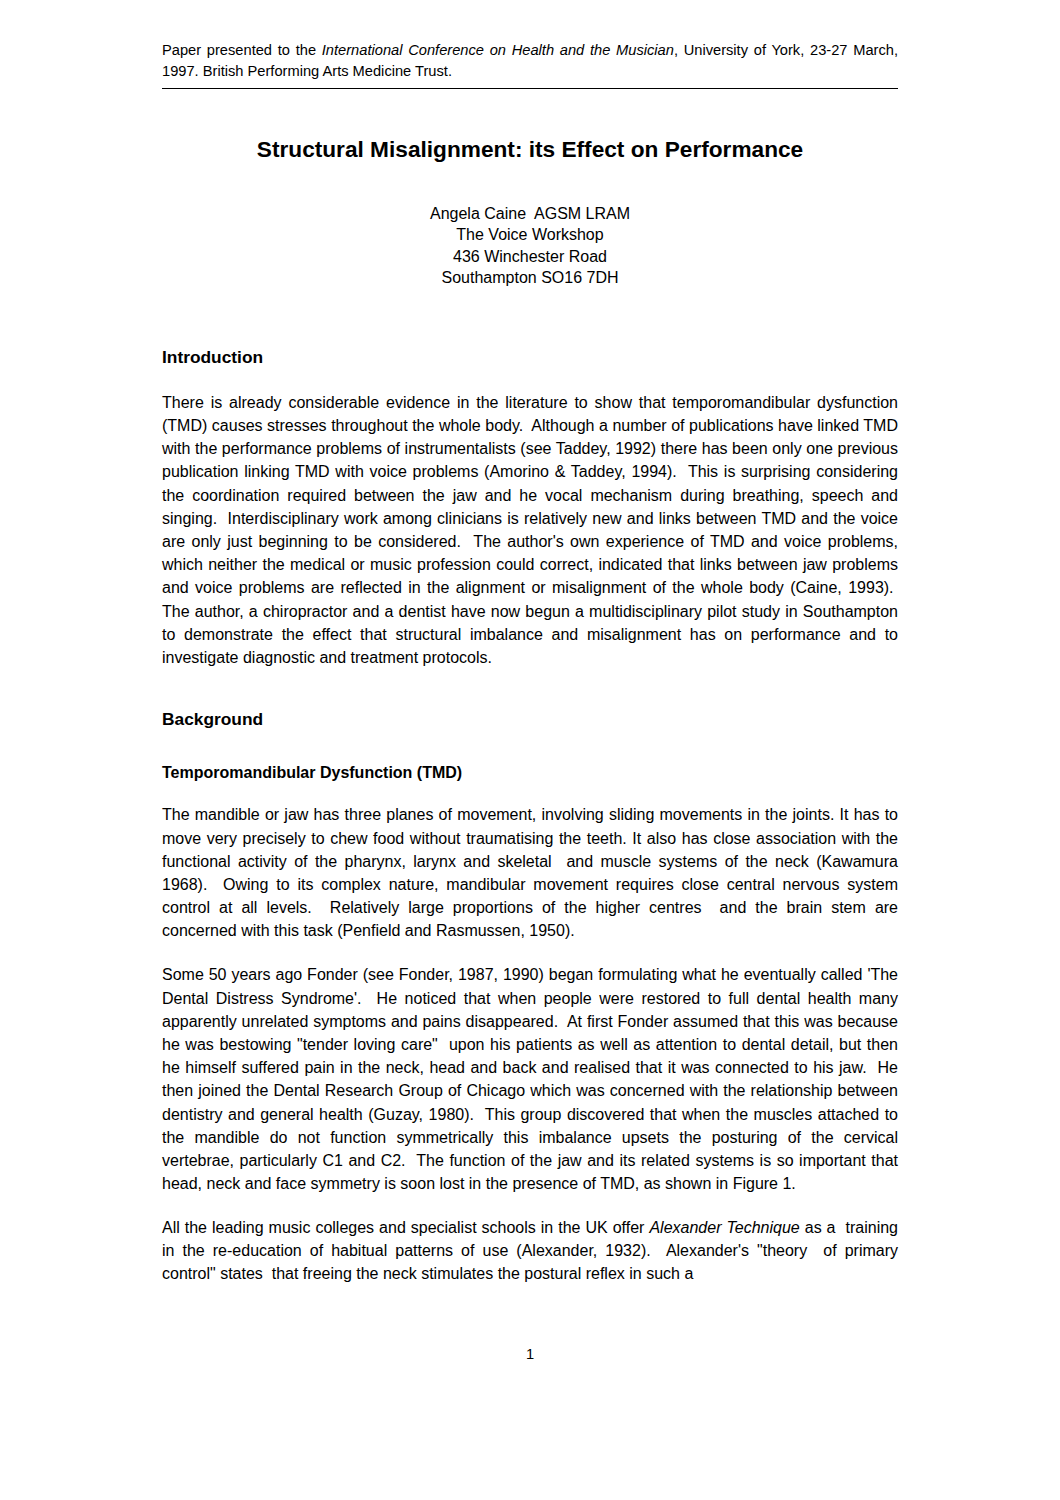Paper presented to the International Conference on Health and the Musician, University of York, 23-27 March, 1997. British Performing Arts Medicine Trust.
Structural Misalignment: its Effect on Performance
Angela Caine AGSM LRAM
The Voice Workshop
436 Winchester Road
Southampton SO16 7DH
Introduction
There is already considerable evidence in the literature to show that temporomandibular dysfunction (TMD) causes stresses throughout the whole body. Although a number of publications have linked TMD with the performance problems of instrumentalists (see Taddey, 1992) there has been only one previous publication linking TMD with voice problems (Amorino & Taddey, 1994). This is surprising considering the coordination required between the jaw and he vocal mechanism during breathing, speech and singing. Interdisciplinary work among clinicians is relatively new and links between TMD and the voice are only just beginning to be considered. The author's own experience of TMD and voice problems, which neither the medical or music profession could correct, indicated that links between jaw problems and voice problems are reflected in the alignment or misalignment of the whole body (Caine, 1993). The author, a chiropractor and a dentist have now begun a multidisciplinary pilot study in Southampton to demonstrate the effect that structural imbalance and misalignment has on performance and to investigate diagnostic and treatment protocols.
Background
Temporomandibular Dysfunction (TMD)
The mandible or jaw has three planes of movement, involving sliding movements in the joints. It has to move very precisely to chew food without traumatising the teeth. It also has close association with the functional activity of the pharynx, larynx and skeletal and muscle systems of the neck (Kawamura 1968). Owing to its complex nature, mandibular movement requires close central nervous system control at all levels. Relatively large proportions of the higher centres and the brain stem are concerned with this task (Penfield and Rasmussen, 1950).
Some 50 years ago Fonder (see Fonder, 1987, 1990) began formulating what he eventually called 'The Dental Distress Syndrome'. He noticed that when people were restored to full dental health many apparently unrelated symptoms and pains disappeared. At first Fonder assumed that this was because he was bestowing "tender loving care" upon his patients as well as attention to dental detail, but then he himself suffered pain in the neck, head and back and realised that it was connected to his jaw. He then joined the Dental Research Group of Chicago which was concerned with the relationship between dentistry and general health (Guzay, 1980). This group discovered that when the muscles attached to the mandible do not function symmetrically this imbalance upsets the posturing of the cervical vertebrae, particularly C1 and C2. The function of the jaw and its related systems is so important that head, neck and face symmetry is soon lost in the presence of TMD, as shown in Figure 1.
All the leading music colleges and specialist schools in the UK offer Alexander Technique as a training in the re-education of habitual patterns of use (Alexander, 1932). Alexander's "theory of primary control" states that freeing the neck stimulates the postural reflex in such a
1